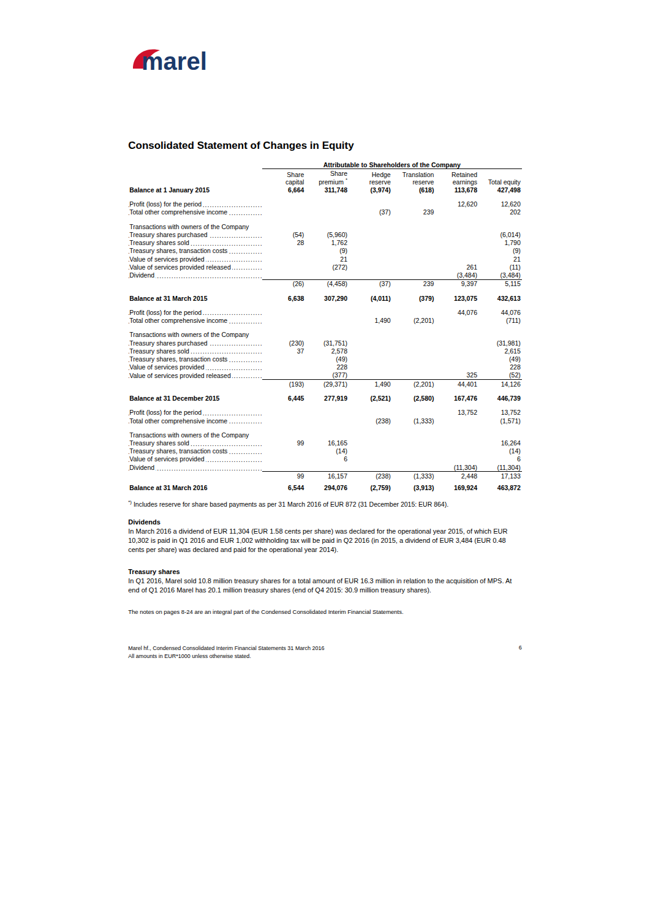marel
Consolidated Statement of Changes in Equity
| | Attributable to Shareholders of the Company |
| | Share capital | Share premium * | Hedge reserve | Translation reserve | Retained earnings | Total equity |
| Balance at 1 January 2015 | 6,664 | 311,748 | (3,974) | (618) | 113,678 | 427,498 |
| Profit (loss) for the period | | | | | 12,620 | 12,620 |
| Total other comprehensive income | | | (37) | 239 | | 202 |
| Transactions with owners of the Company | | | | | | |
| Treasury shares purchased | (54) | (5,960) | | | | (6,014) |
| Treasury shares sold | 28 | 1,762 | | | | 1,790 |
| Treasury shares, transaction costs | | (9) | | | | (9) |
| Value of services provided | | 21 | | | | 21 |
| Value of services provided released | | (272) | | | 261 | (11) |
| Dividend | | | | | (3,484) | (3,484) |
| | (26) | (4,458) | (37) | 239 | 9,397 | 5,115 |
| Balance at 31 March 2015 | 6,638 | 307,290 | (4,011) | (379) | 123,075 | 432,613 |
| Profit (loss) for the period | | | | | 44,076 | 44,076 |
| Total other comprehensive income | | | 1,490 | (2,201) | | (711) |
| Transactions with owners of the Company | | | | | | |
| Treasury shares purchased | (230) | (31,751) | | | | (31,981) |
| Treasury shares sold | 37 | 2,578 | | | | 2,615 |
| Treasury shares, transaction costs | | (49) | | | | (49) |
| Value of services provided | | 228 | | | | 228 |
| Value of services provided released | | (377) | | | 325 | (52) |
| | (193) | (29,371) | 1,490 | (2,201) | 44,401 | 14,126 |
| Balance at 31 December 2015 | 6,445 | 277,919 | (2,521) | (2,580) | 167,476 | 446,739 |
| Profit (loss) for the period | | | | | 13,752 | 13,752 |
| Total other comprehensive income | | | (238) | (1,333) | | (1,571) |
| Transactions with owners of the Company | | | | | | |
| Treasury shares sold | 99 | 16,165 | | | | 16,264 |
| Treasury shares, transaction costs | | (14) | | | | (14) |
| Value of services provided | | 6 | | | | 6 |
| Dividend | | | | | (11,304) | (11,304) |
| | 99 | 16,157 | (238) | (1,333) | 2,448 | 17,133 |
| Balance at 31 March 2016 | 6,544 | 294,076 | (2,759) | (3,913) | 169,924 | 463,872 |
*) Includes reserve for share based payments as per 31 March 2016 of EUR 872 (31 December 2015: EUR 864).
Dividends
In March 2016 a dividend of EUR 11,304 (EUR 1.58 cents per share) was declared for the operational year 2015, of which EUR 10,302 is paid in Q1 2016 and EUR 1,002 withholding tax will be paid in Q2 2016 (in 2015, a dividend of EUR 3,484 (EUR 0.48 cents per share) was declared and paid for the operational year 2014).
Treasury shares
In Q1 2016, Marel sold 10.8 million treasury shares for a total amount of EUR 16.3 million in relation to the acquisition of MPS. At end of Q1 2016 Marel has 20.1 million treasury shares (end of Q4 2015: 30.9 million treasury shares).
The notes on pages 8-24 are an integral part of the Condensed Consolidated Interim Financial Statements.
Marel hf., Condensed Consolidated Interim Financial Statements 31 March 2016
All amounts in EUR*1000 unless otherwise stated.
6